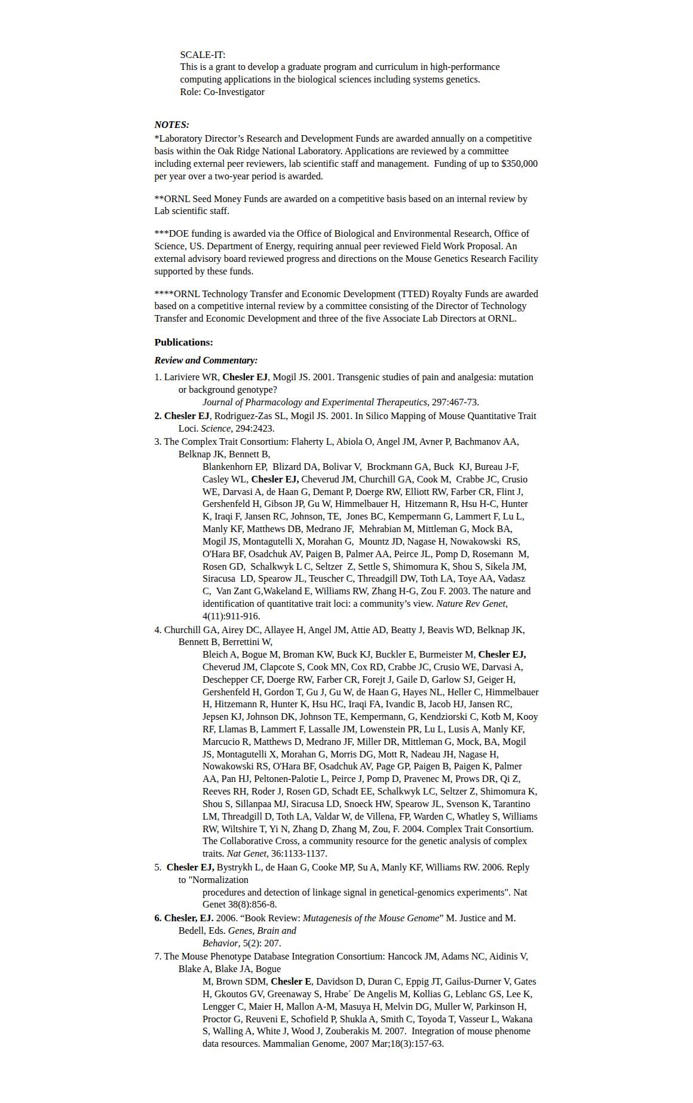SCALE-IT:
This is a grant to develop a graduate program and curriculum in high-performance computing applications in the biological sciences including systems genetics.
Role: Co-Investigator
NOTES:
*Laboratory Director’s Research and Development Funds are awarded annually on a competitive basis within the Oak Ridge National Laboratory. Applications are reviewed by a committee including external peer reviewers, lab scientific staff and management. Funding of up to $350,000 per year over a two-year period is awarded.
**ORNL Seed Money Funds are awarded on a competitive basis based on an internal review by Lab scientific staff.
***DOE funding is awarded via the Office of Biological and Environmental Research, Office of Science, US. Department of Energy, requiring annual peer reviewed Field Work Proposal. An external advisory board reviewed progress and directions on the Mouse Genetics Research Facility supported by these funds.
****ORNL Technology Transfer and Economic Development (TTED) Royalty Funds are awarded based on a competitive internal review by a committee consisting of the Director of Technology Transfer and Economic Development and three of the five Associate Lab Directors at ORNL.
Publications:
Review and Commentary:
1. Lariviere WR, Chesler EJ, Mogil JS. 2001. Transgenic studies of pain and analgesia: mutation or background genotype? Journal of Pharmacology and Experimental Therapeutics, 297:467-73.
2. Chesler EJ, Rodriguez-Zas SL, Mogil JS. 2001. In Silico Mapping of Mouse Quantitative Trait Loci. Science, 294:2423.
3. The Complex Trait Consortium: Flaherty L, Abiola O, Angel JM, Avner P, Bachmanov AA, Belknap JK, Bennett B, Blankenhorn EP, Blizard DA, Bolivar V, Brockmann GA, Buck KJ, Bureau J-F, Casley WL, Chesler EJ, Cheverud JM, Churchill GA, Cook M, Crabbe JC, Crusio WE, Darvasi A, de Haan G, Demant P, Doerge RW, Elliott RW, Farber CR, Flint J, Gershenfeld H, Gibson JP, Gu W, Himmelbauer H, Hitzemann R, Hsu H-C, Hunter K, Iraqi F, Jansen RC, Johnson, TE, Jones BC, Kempermann G, Lammert F, Lu L, Manly KF, Matthews DB, Medrano JF, Mehrabian M, Mittleman G, Mock BA, Mogil JS, Montagutelli X, Morahan G, Mountz JD, Nagase H, Nowakowski RS, O'Hara BF, Osadchuk AV, Paigen B, Palmer AA, Peirce JL, Pomp D, Rosemann M, Rosen GD, Schalkwyk L C, Seltzer Z, Settle S, Shimomura K, Shou S, Sikela JM, Siracusa LD, Spearow JL, Teuscher C, Threadgill DW, Toth LA, Toye AA, Vadasz C, Van Zant G,Wakeland E, Williams RW, Zhang H-G, Zou F. 2003. The nature and identification of quantitative trait loci: a community’s view. Nature Rev Genet, 4(11):911-916.
4. Churchill GA, Airey DC, Allayee H, Angel JM, Attie AD, Beatty J, Beavis WD, Belknap JK, Bennett B, Berrettini W, Bleich A, Bogue M, Broman KW, Buck KJ, Buckler E, Burmeister M, Chesler EJ, Cheverud JM, Clapcote S, Cook MN, Cox RD, Crabbe JC, Crusio WE, Darvasi A, Deschepper CF, Doerge RW, Farber CR, Forejt J, Gaile D, Garlow SJ, Geiger H, Gershenfeld H, Gordon T, Gu J, Gu W, de Haan G, Hayes NL, Heller C, Himmelbauer H, Hitzemann R, Hunter K, Hsu HC, Iraqi FA, Ivandic B, Jacob HJ, Jansen RC, Jepsen KJ, Johnson DK, Johnson TE, Kempermann, G, Kendziorski C, Kotb M, Kooy RF, Llamas B, Lammert F, Lassalle JM, Lowenstein PR, Lu L, Lusis A, Manly KF, Marcucio R, Matthews D, Medrano JF, Miller DR, Mittleman G, Mock, BA, Mogil JS, Montagutelli X, Morahan G, Morris DG, Mott R, Nadeau JH, Nagase H, Nowakowski RS, O'Hara BF, Osadchuk AV, Page GP, Paigen B, Paigen K, Palmer AA, Pan HJ, Peltonen-Palotie L, Peirce J, Pomp D, Pravenec M, Prows DR, Qi Z, Reeves RH, Roder J, Rosen GD, Schadt EE, Schalkwyk LC, Seltzer Z, Shimomura K, Shou S, Sillanpaa MJ, Siracusa LD, Snoeck HW, Spearow JL, Svenson K, Tarantino LM, Threadgill D, Toth LA, Valdar W, de Villena, FP, Warden C, Whatley S, Williams RW, Wiltshire T, Yi N, Zhang D, Zhang M, Zou, F. 2004. Complex Trait Consortium. The Collaborative Cross, a community resource for the genetic analysis of complex traits. Nat Genet, 36:1133-1137.
5. Chesler EJ, Bystrykh L, de Haan G, Cooke MP, Su A, Manly KF, Williams RW. 2006. Reply to "Normalization procedures and detection of linkage signal in genetical-genomics experiments". Nat Genet 38(8):856-8.
6. Chesler, EJ. 2006. “Book Review: Mutagenesis of the Mouse Genome” M. Justice and M. Bedell, Eds. Genes, Brain and Behavior, 5(2): 207.
7. The Mouse Phenotype Database Integration Consortium: Hancock JM, Adams NC, Aidinis V, Blake A, Blake JA, Bogue M, Brown SDM, Chesler E, Davidson D, Duran C, Eppig JT, Gailus-Durner V, Gates H, Gkoutos GV, Greenaway S, Hrabe´ De Angelis M, Kollias G, Leblanc GS, Lee K, Lengger C, Maier H, Mallon A-M, Masuya H, Melvin DG, Muller W, Parkinson H, Proctor G, Reuveni E, Schofield P, Shukla A, Smith C, Toyoda T, Vasseur L, Wakana S, Walling A, White J, Wood J, Zouberakis M. 2007. Integration of mouse phenome data resources. Mammalian Genome, 2007 Mar;18(3):157-63.